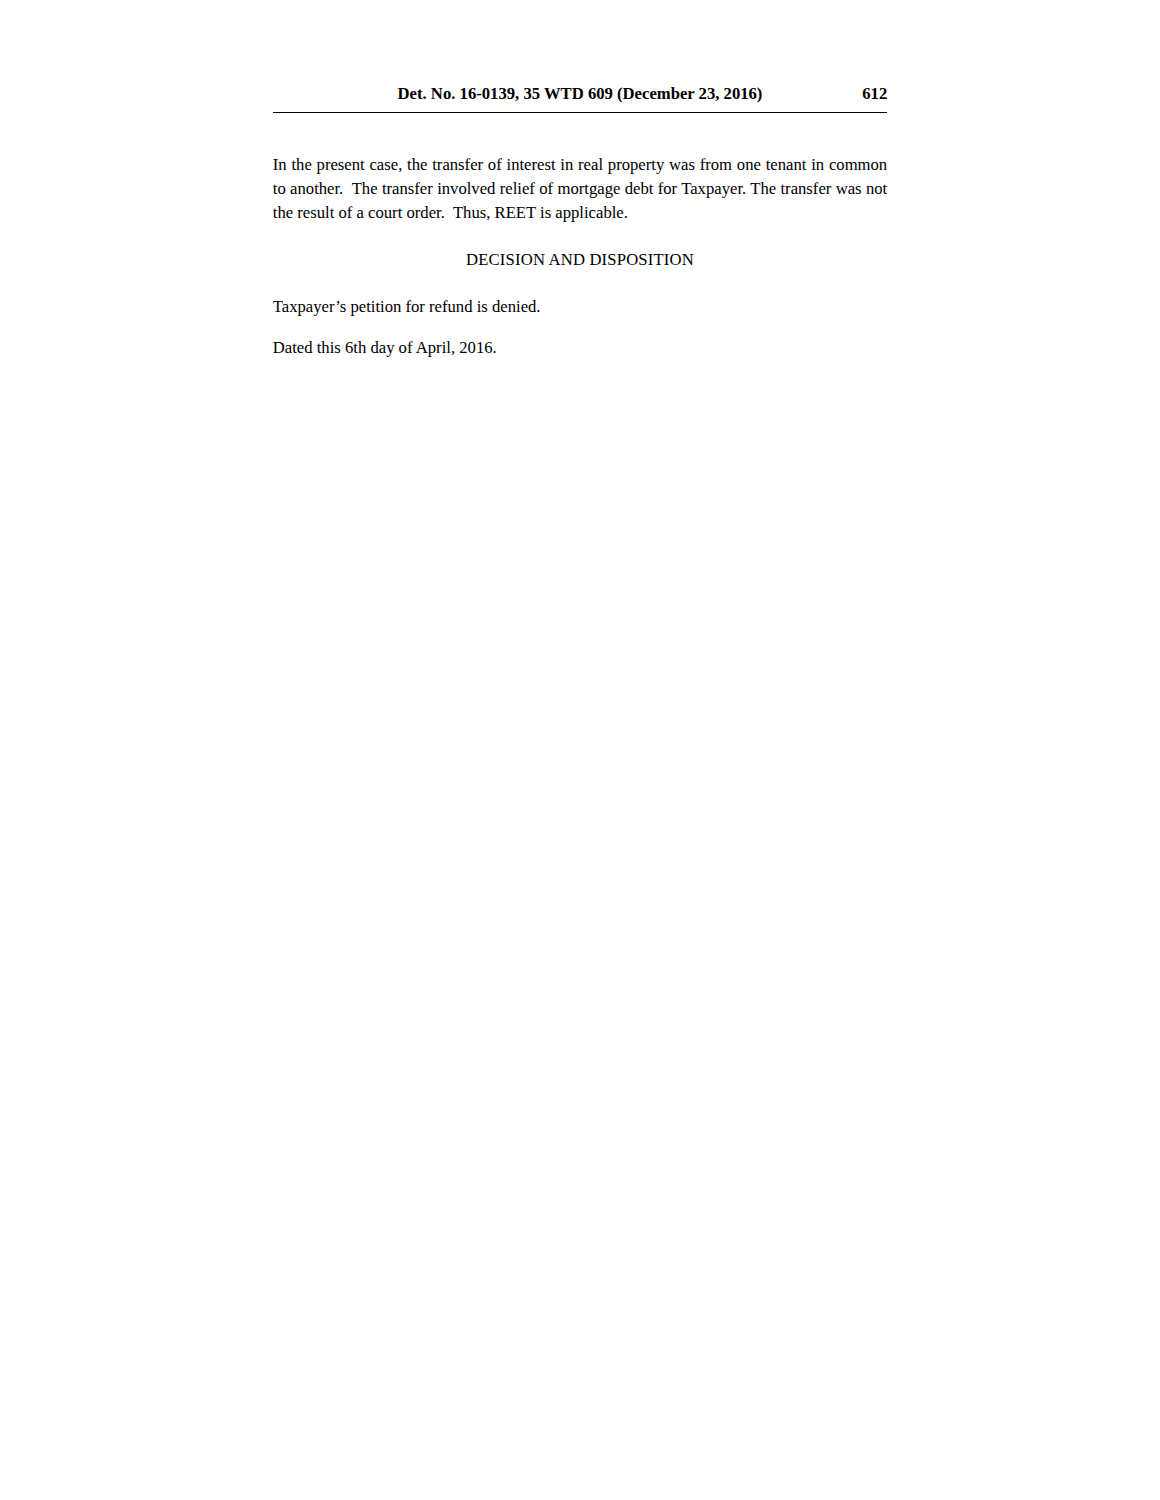Det. No. 16-0139, 35 WTD 609 (December 23, 2016)
612
In the present case, the transfer of interest in real property was from one tenant in common to another. The transfer involved relief of mortgage debt for Taxpayer. The transfer was not the result of a court order. Thus, REET is applicable.
DECISION AND DISPOSITION
Taxpayer’s petition for refund is denied.
Dated this 6th day of April, 2016.